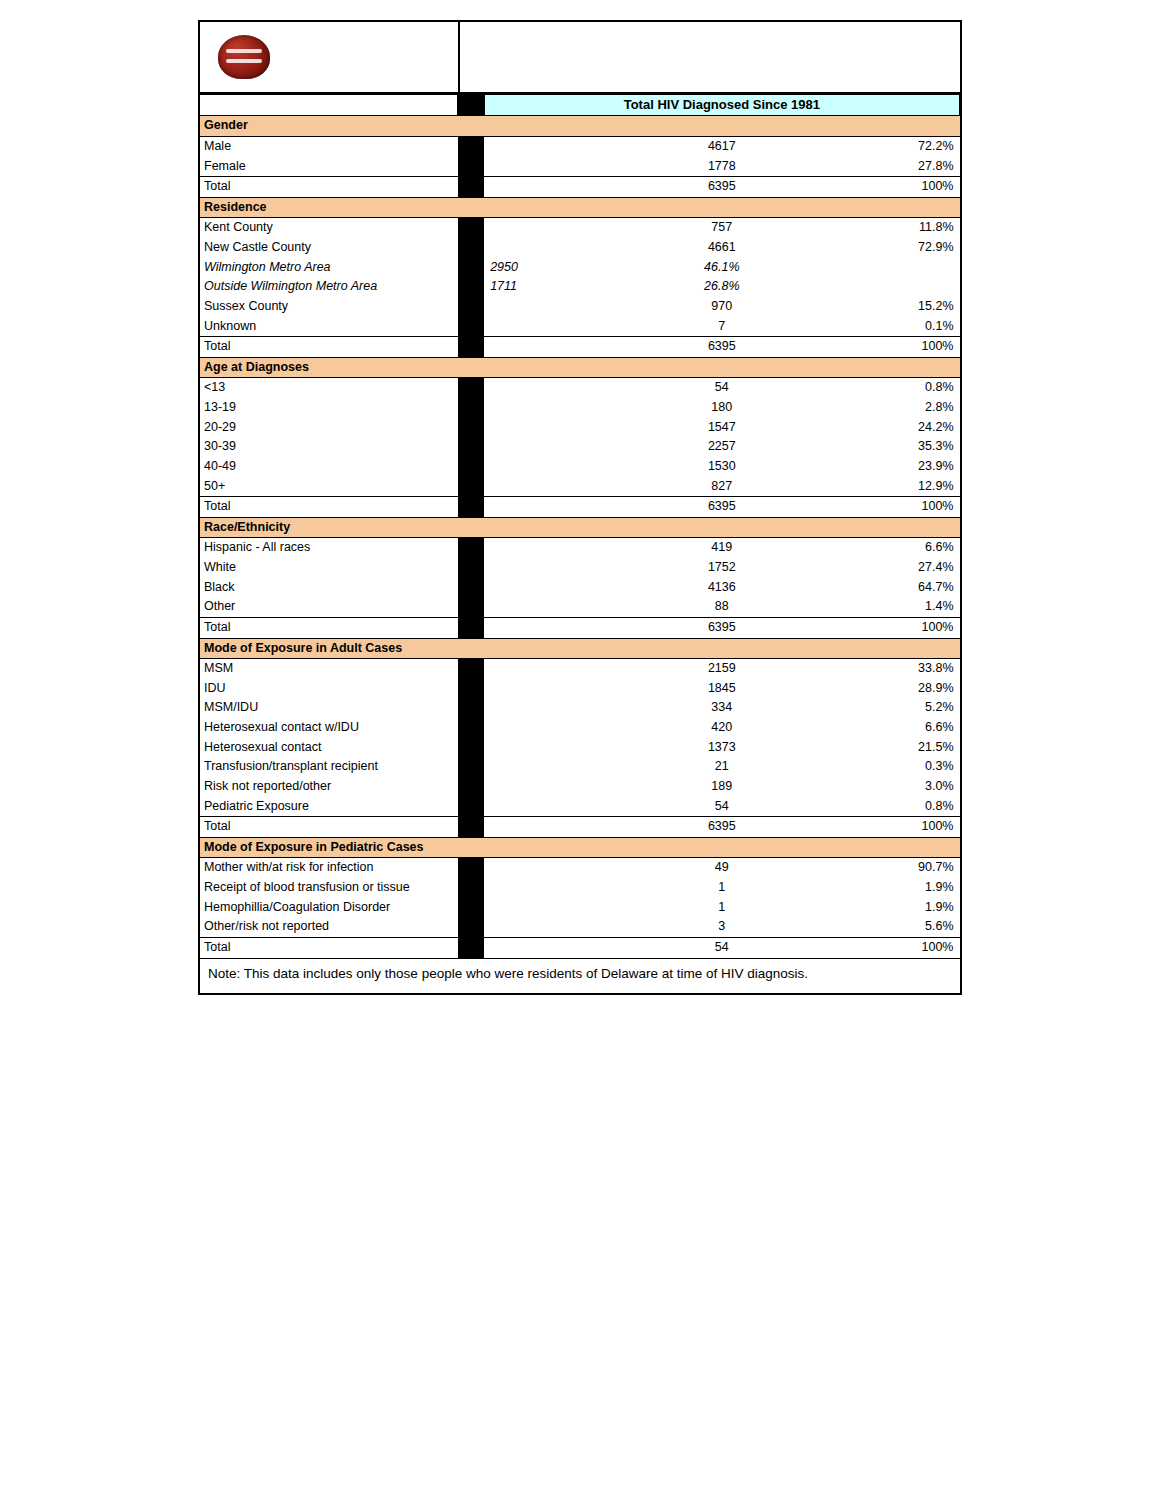| | | Total HIV Diagnosed Since 1981 |
| Gender |
| Male | | | 4617 | 72.2% |
| Female | | | 1778 | 27.8% |
| Total | | | 6395 | 100% |
| Residence |
| Kent County | | | 757 | 11.8% |
| New Castle County | | | 4661 | 72.9% |
| Wilmington Metro Area | | 2950 | 46.1% | |
| Outside Wilmington Metro Area | | 1711 | 26.8% | |
| Sussex County | | | 970 | 15.2% |
| Unknown | | | 7 | 0.1% |
| Total | | | 6395 | 100% |
| Age at Diagnoses |
| <13 | | | 54 | 0.8% |
| 13-19 | | | 180 | 2.8% |
| 20-29 | | | 1547 | 24.2% |
| 30-39 | | | 2257 | 35.3% |
| 40-49 | | | 1530 | 23.9% |
| 50+ | | | 827 | 12.9% |
| Total | | | 6395 | 100% |
| Race/Ethnicity |
| Hispanic - All races | | | 419 | 6.6% |
| White | | | 1752 | 27.4% |
| Black | | | 4136 | 64.7% |
| Other | | | 88 | 1.4% |
| Total | | | 6395 | 100% |
| Mode of Exposure in Adult Cases |
| MSM | | | 2159 | 33.8% |
| IDU | | | 1845 | 28.9% |
| MSM/IDU | | | 334 | 5.2% |
| Heterosexual contact w/IDU | | | 420 | 6.6% |
| Heterosexual contact | | | 1373 | 21.5% |
| Transfusion/transplant recipient | | | 21 | 0.3% |
| Risk not reported/other | | | 189 | 3.0% |
| Pediatric Exposure | | | 54 | 0.8% |
| Total | | | 6395 | 100% |
| Mode of Exposure in Pediatric Cases |
| Mother with/at risk for infection | | | 49 | 90.7% |
| Receipt of blood transfusion or tissue | | | 1 | 1.9% |
| Hemophillia/Coagulation Disorder | | | 1 | 1.9% |
| Other/risk not reported | | | 3 | 5.6% |
| Total | | | 54 | 100% |
| Note: This data includes only those people who were residents of Delaware at time of HIV diagnosis. |